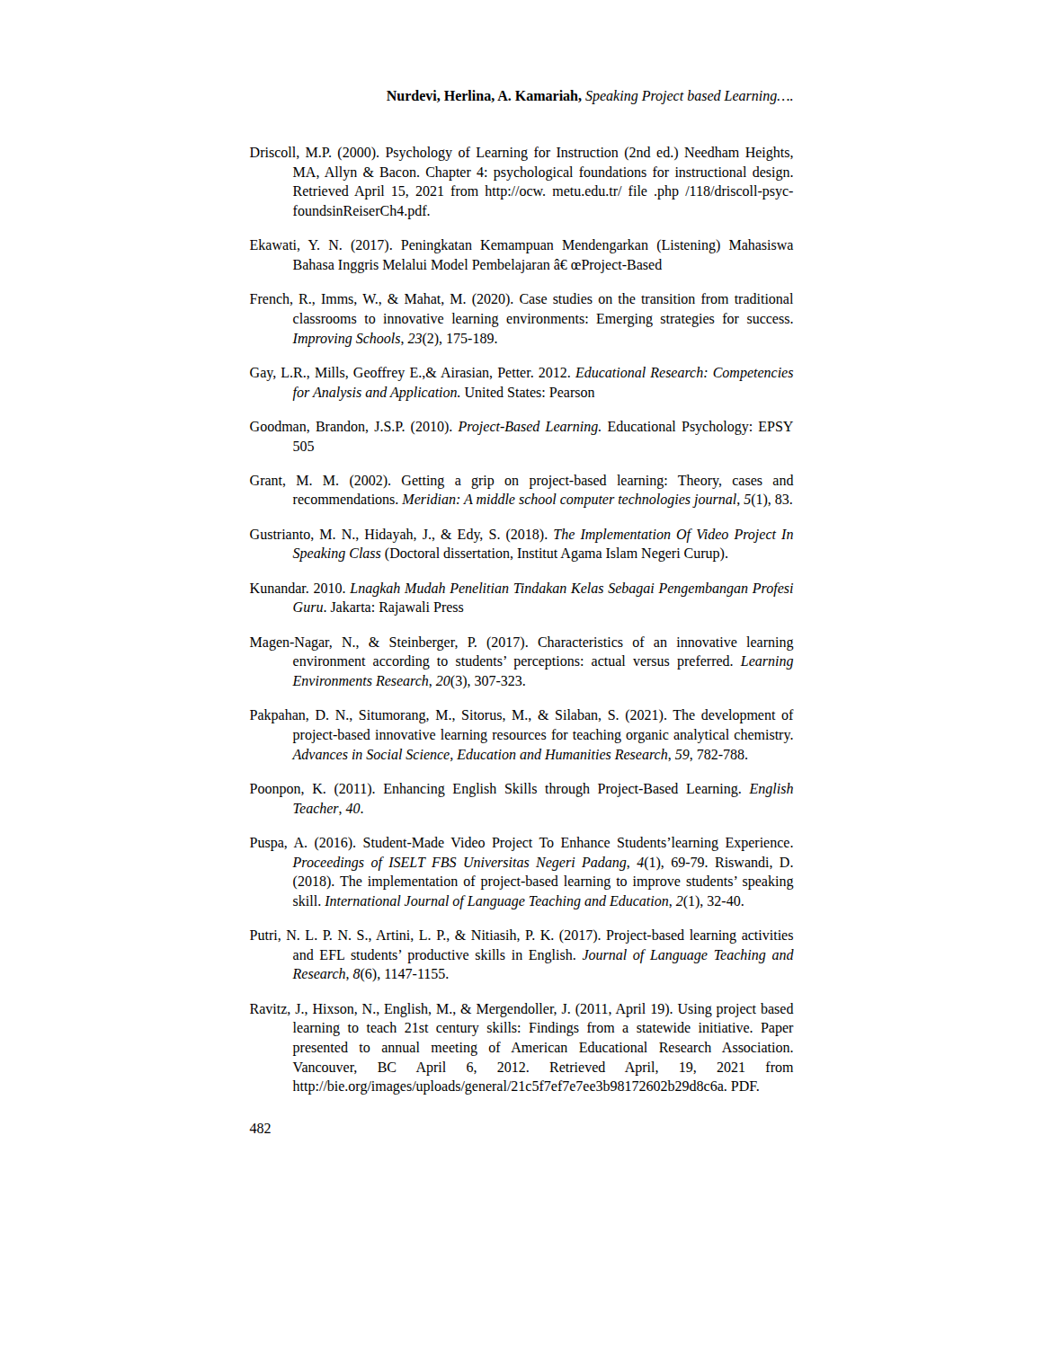Nurdevi, Herlina, A. Kamariah, Speaking Project based Learning….
Driscoll, M.P. (2000). Psychology of Learning for Instruction (2nd ed.) Needham Heights, MA, Allyn & Bacon. Chapter 4: psychological foundations for instructional design. Retrieved April 15, 2021 from http://ocw. metu.edu.tr/ file .php /118/driscoll-psyc-foundsinReiserCh4.pdf.
Ekawati, Y. N. (2017). Peningkatan Kemampuan Mendengarkan (Listening) Mahasiswa Bahasa Inggris Melalui Model Pembelajaran â€ œProject-Based
French, R., Imms, W., & Mahat, M. (2020). Case studies on the transition from traditional classrooms to innovative learning environments: Emerging strategies for success. Improving Schools, 23(2), 175-189.
Gay, L.R., Mills, Geoffrey E.,& Airasian, Petter. 2012. Educational Research: Competencies for Analysis and Application. United States: Pearson
Goodman, Brandon, J.S.P. (2010). Project-Based Learning. Educational Psychology: EPSY 505
Grant, M. M. (2002). Getting a grip on project-based learning: Theory, cases and recommendations. Meridian: A middle school computer technologies journal, 5(1), 83.
Gustrianto, M. N., Hidayah, J., & Edy, S. (2018). The Implementation Of Video Project In Speaking Class (Doctoral dissertation, Institut Agama Islam Negeri Curup).
Kunandar. 2010. Lnagkah Mudah Penelitian Tindakan Kelas Sebagai Pengembangan Profesi Guru. Jakarta: Rajawali Press
Magen-Nagar, N., & Steinberger, P. (2017). Characteristics of an innovative learning environment according to students’ perceptions: actual versus preferred. Learning Environments Research, 20(3), 307-323.
Pakpahan, D. N., Situmorang, M., Sitorus, M., & Silaban, S. (2021). The development of project-based innovative learning resources for teaching organic analytical chemistry. Advances in Social Science, Education and Humanities Research, 59, 782-788.
Poonpon, K. (2011). Enhancing English Skills through Project-Based Learning. English Teacher, 40.
Puspa, A. (2016). Student-Made Video Project To Enhance Students’learning Experience. Proceedings of ISELT FBS Universitas Negeri Padang, 4(1), 69-79. Riswandi, D. (2018). The implementation of project-based learning to improve students’ speaking skill. International Journal of Language Teaching and Education, 2(1), 32-40.
Putri, N. L. P. N. S., Artini, L. P., & Nitiasih, P. K. (2017). Project-based learning activities and EFL students’ productive skills in English. Journal of Language Teaching and Research, 8(6), 1147-1155.
Ravitz, J., Hixson, N., English, M., & Mergendoller, J. (2011, April 19). Using project based learning to teach 21st century skills: Findings from a statewide initiative. Paper presented to annual meeting of American Educational Research Association. Vancouver, BC April 6, 2012. Retrieved April, 19, 2021 from http://bie.org/images/uploads/general/21c5f7ef7e7ee3b98172602b29d8c6a. PDF.
482